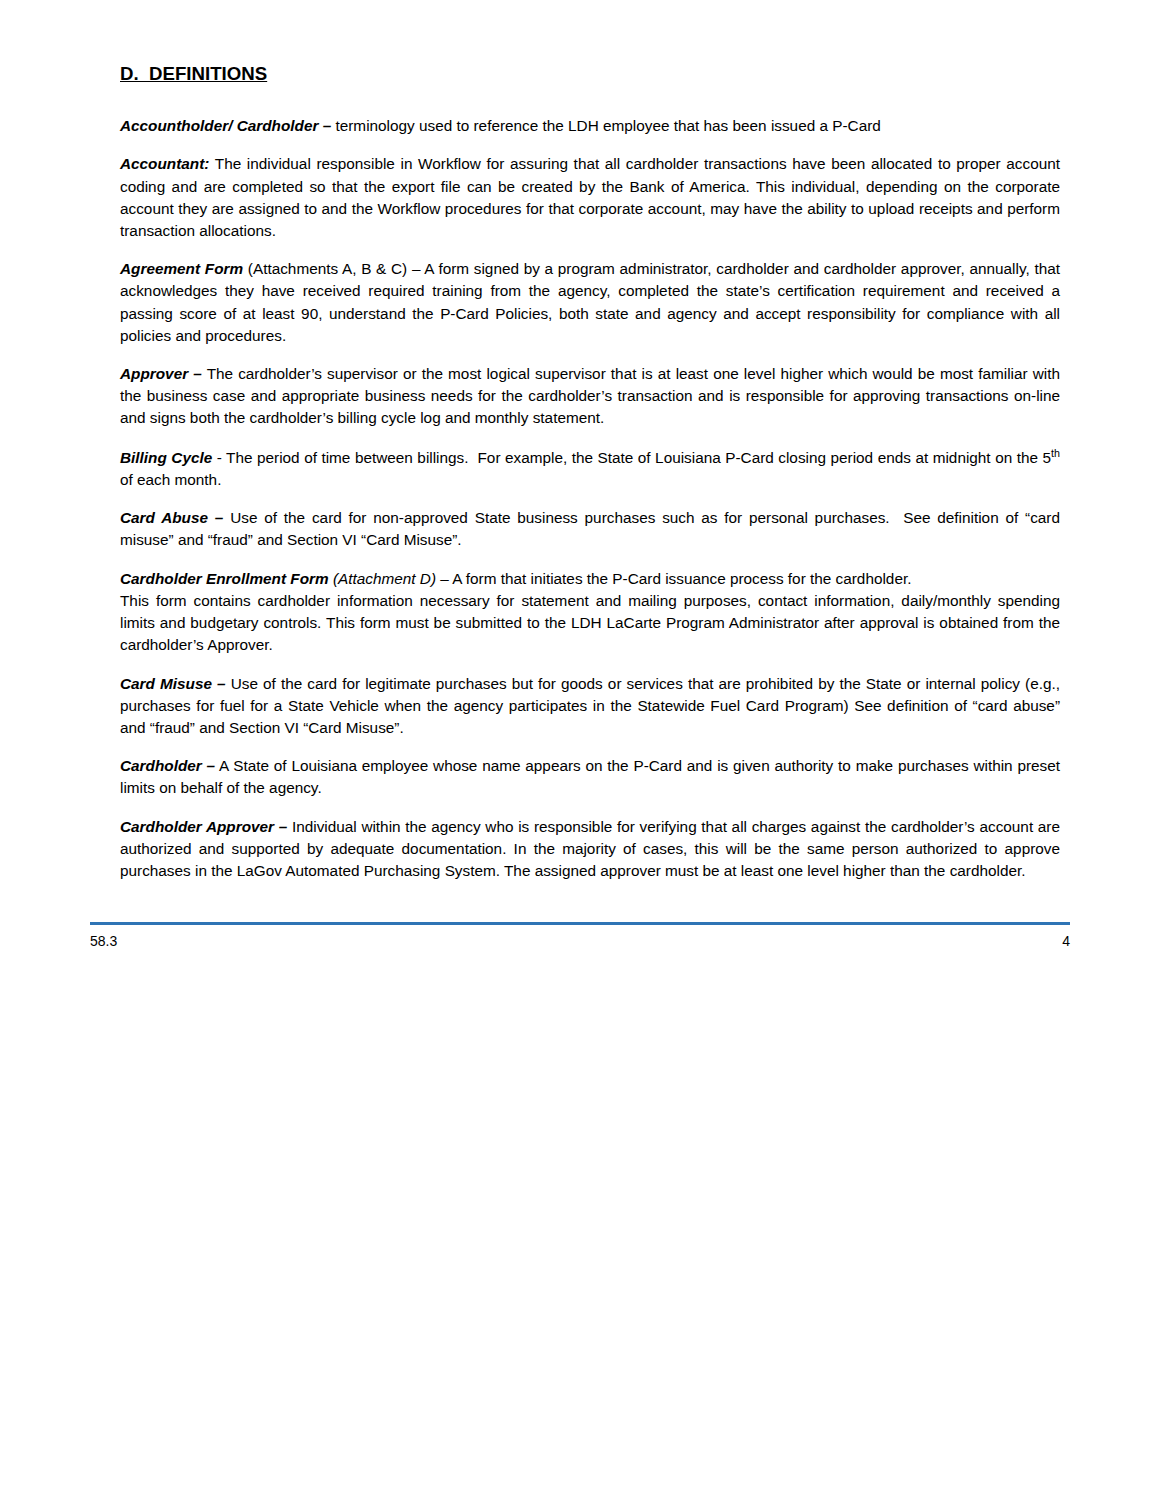D. DEFINITIONS
Accountholder/ Cardholder – terminology used to reference the LDH employee that has been issued a P-Card
Accountant: The individual responsible in Workflow for assuring that all cardholder transactions have been allocated to proper account coding and are completed so that the export file can be created by the Bank of America. This individual, depending on the corporate account they are assigned to and the Workflow procedures for that corporate account, may have the ability to upload receipts and perform transaction allocations.
Agreement Form (Attachments A, B & C) – A form signed by a program administrator, cardholder and cardholder approver, annually, that acknowledges they have received required training from the agency, completed the state’s certification requirement and received a passing score of at least 90, understand the P-Card Policies, both state and agency and accept responsibility for compliance with all policies and procedures.
Approver – The cardholder’s supervisor or the most logical supervisor that is at least one level higher which would be most familiar with the business case and appropriate business needs for the cardholder’s transaction and is responsible for approving transactions on-line and signs both the cardholder’s billing cycle log and monthly statement.
Billing Cycle - The period of time between billings. For example, the State of Louisiana P-Card closing period ends at midnight on the 5th of each month.
Card Abuse – Use of the card for non-approved State business purchases such as for personal purchases. See definition of “card misuse” and “fraud” and Section VI “Card Misuse”.
Cardholder Enrollment Form (Attachment D) – A form that initiates the P-Card issuance process for the cardholder.
This form contains cardholder information necessary for statement and mailing purposes, contact information, daily/monthly spending limits and budgetary controls. This form must be submitted to the LDH LaCarte Program Administrator after approval is obtained from the cardholder’s Approver.
Card Misuse – Use of the card for legitimate purchases but for goods or services that are prohibited by the State or internal policy (e.g., purchases for fuel for a State Vehicle when the agency participates in the Statewide Fuel Card Program) See definition of “card abuse” and “fraud” and Section VI “Card Misuse”.
Cardholder – A State of Louisiana employee whose name appears on the P-Card and is given authority to make purchases within preset limits on behalf of the agency.
Cardholder Approver – Individual within the agency who is responsible for verifying that all charges against the cardholder’s account are authorized and supported by adequate documentation. In the majority of cases, this will be the same person authorized to approve purchases in the LaGov Automated Purchasing System. The assigned approver must be at least one level higher than the cardholder.
58.3 4